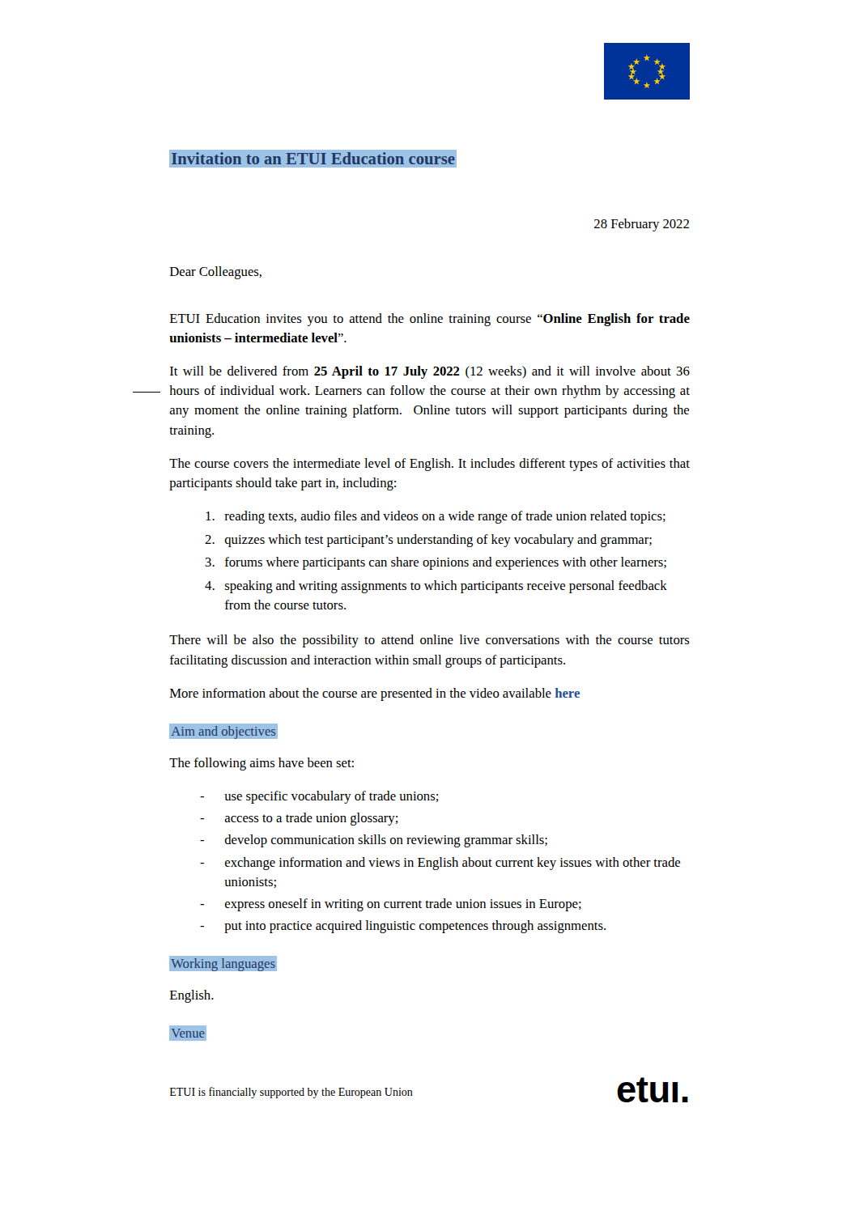Invitation to an ETUI Education course
28 February 2022
Dear Colleagues,
ETUI Education invites you to attend the online training course “Online English for trade unionists – intermediate level”.
It will be delivered from 25 April to 17 July 2022 (12 weeks) and it will involve about 36 hours of individual work. Learners can follow the course at their own rhythm by accessing at any moment the online training platform. Online tutors will support participants during the training.
The course covers the intermediate level of English. It includes different types of activities that participants should take part in, including:
reading texts, audio files and videos on a wide range of trade union related topics;
quizzes which test participant’s understanding of key vocabulary and grammar;
forums where participants can share opinions and experiences with other learners;
speaking and writing assignments to which participants receive personal feedback from the course tutors.
There will be also the possibility to attend online live conversations with the course tutors facilitating discussion and interaction within small groups of participants.
More information about the course are presented in the video available here
Aim and objectives
The following aims have been set:
use specific vocabulary of trade unions;
access to a trade union glossary;
develop communication skills on reviewing grammar skills;
exchange information and views in English about current key issues with other trade unionists;
express oneself in writing on current trade union issues in Europe;
put into practice acquired linguistic competences through assignments.
Working languages
English.
Venue
ETUI is financially supported by the European Union
etuı.